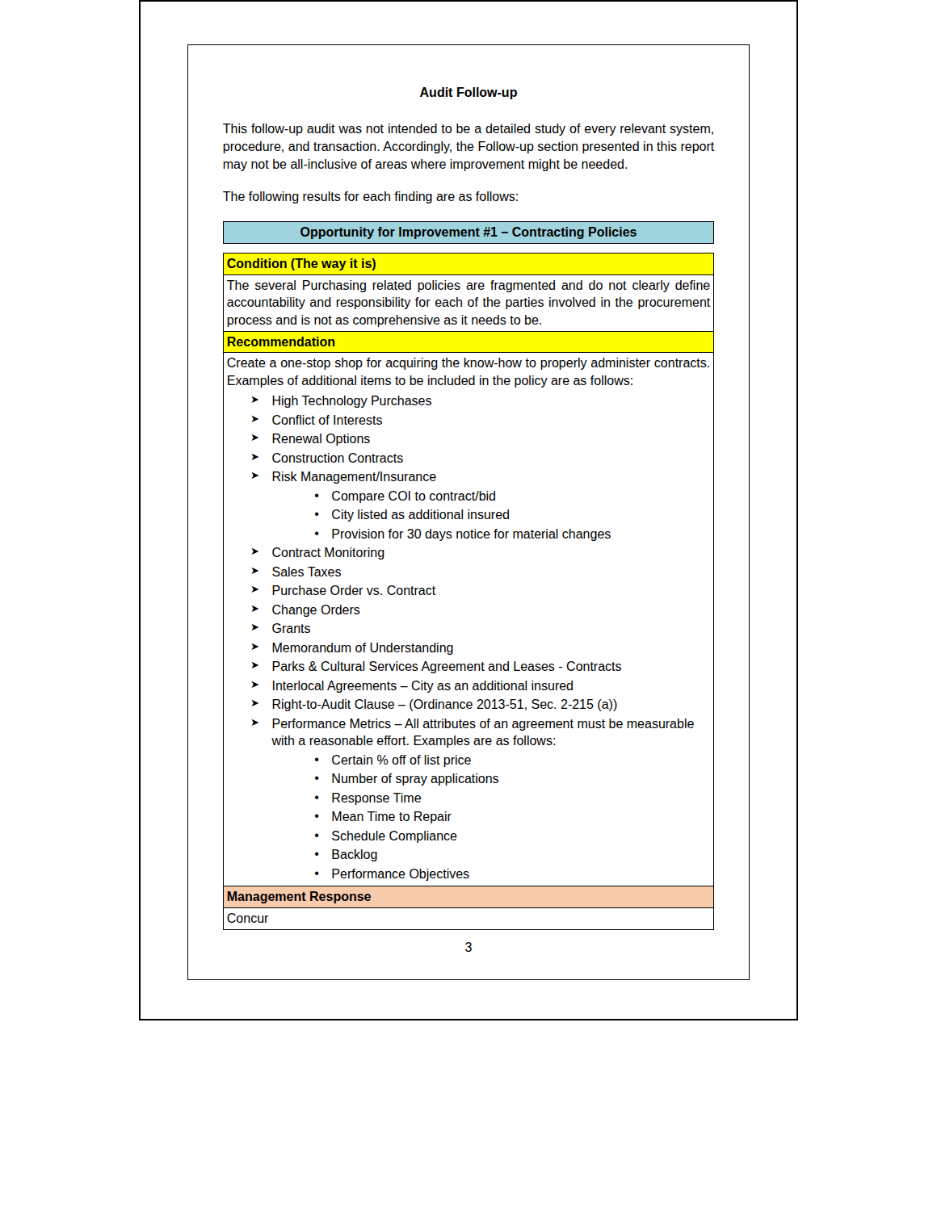Audit Follow-up
This follow-up audit was not intended to be a detailed study of every relevant system, procedure, and transaction. Accordingly, the Follow-up section presented in this report may not be all-inclusive of areas where improvement might be needed.
The following results for each finding are as follows:
| Opportunity for Improvement #1 – Contracting Policies |
| Condition (The way it is) |
| The several Purchasing related policies are fragmented and do not clearly define accountability and responsibility for each of the parties involved in the procurement process and is not as comprehensive as it needs to be. |
| Recommendation |
| Create a one-stop shop for acquiring the know-how to properly administer contracts. Examples of additional items to be included in the policy are as follows: High Technology Purchases Conflict of Interests Renewal Options Construction Contracts Risk Management/Insurance Compare COI to contract/bid City listed as additional insured Provision for 30 days notice for material changes Contract Monitoring Sales Taxes Purchase Order vs. Contract Change Orders Grants Memorandum of Understanding Parks & Cultural Services Agreement and Leases - Contracts Interlocal Agreements – City as an additional insured Right-to-Audit Clause – (Ordinance 2013-51, Sec. 2-215 (a)) Performance Metrics – All attributes of an agreement must be measurable with a reasonable effort. Examples are as follows: Certain % off of list price Number of spray applications Response Time Mean Time to Repair Schedule Compliance Backlog Performance Objectives |
| Management Response |
| Concur |
3